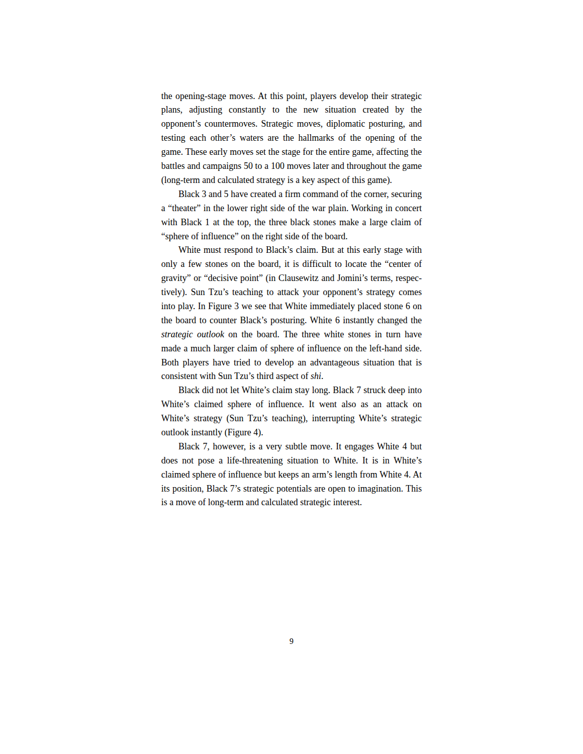the opening-stage moves. At this point, players develop their strategic plans, adjusting constantly to the new situation created by the opponent’s countermoves. Strategic moves, diplomatic posturing, and testing each other’s waters are the hallmarks of the opening of the game. These early moves set the stage for the entire game, affecting the battles and campaigns 50 to a 100 moves later and throughout the game (long-term and calculated strategy is a key aspect of this game).
Black 3 and 5 have created a firm command of the corner, securing a “theater” in the lower right side of the war plain. Working in concert with Black 1 at the top, the three black stones make a large claim of “sphere of influence” on the right side of the board.
White must respond to Black’s claim. But at this early stage with only a few stones on the board, it is difficult to locate the “center of gravity” or “decisive point” (in Clausewitz and Jomini’s terms, respectively). Sun Tzu’s teaching to attack your opponent’s strategy comes into play. In Figure 3 we see that White immediately placed stone 6 on the board to counter Black’s posturing. White 6 instantly changed the strategic outlook on the board. The three white stones in turn have made a much larger claim of sphere of influence on the left-hand side. Both players have tried to develop an advantageous situation that is consistent with Sun Tzu’s third aspect of shi.
Black did not let White’s claim stay long. Black 7 struck deep into White’s claimed sphere of influence. It went also as an attack on White’s strategy (Sun Tzu’s teaching), interrupting White’s strategic outlook instantly (Figure 4).
Black 7, however, is a very subtle move. It engages White 4 but does not pose a life-threatening situation to White. It is in White’s claimed sphere of influence but keeps an arm’s length from White 4. At its position, Black 7’s strategic potentials are open to imagination. This is a move of long-term and calculated strategic interest.
9